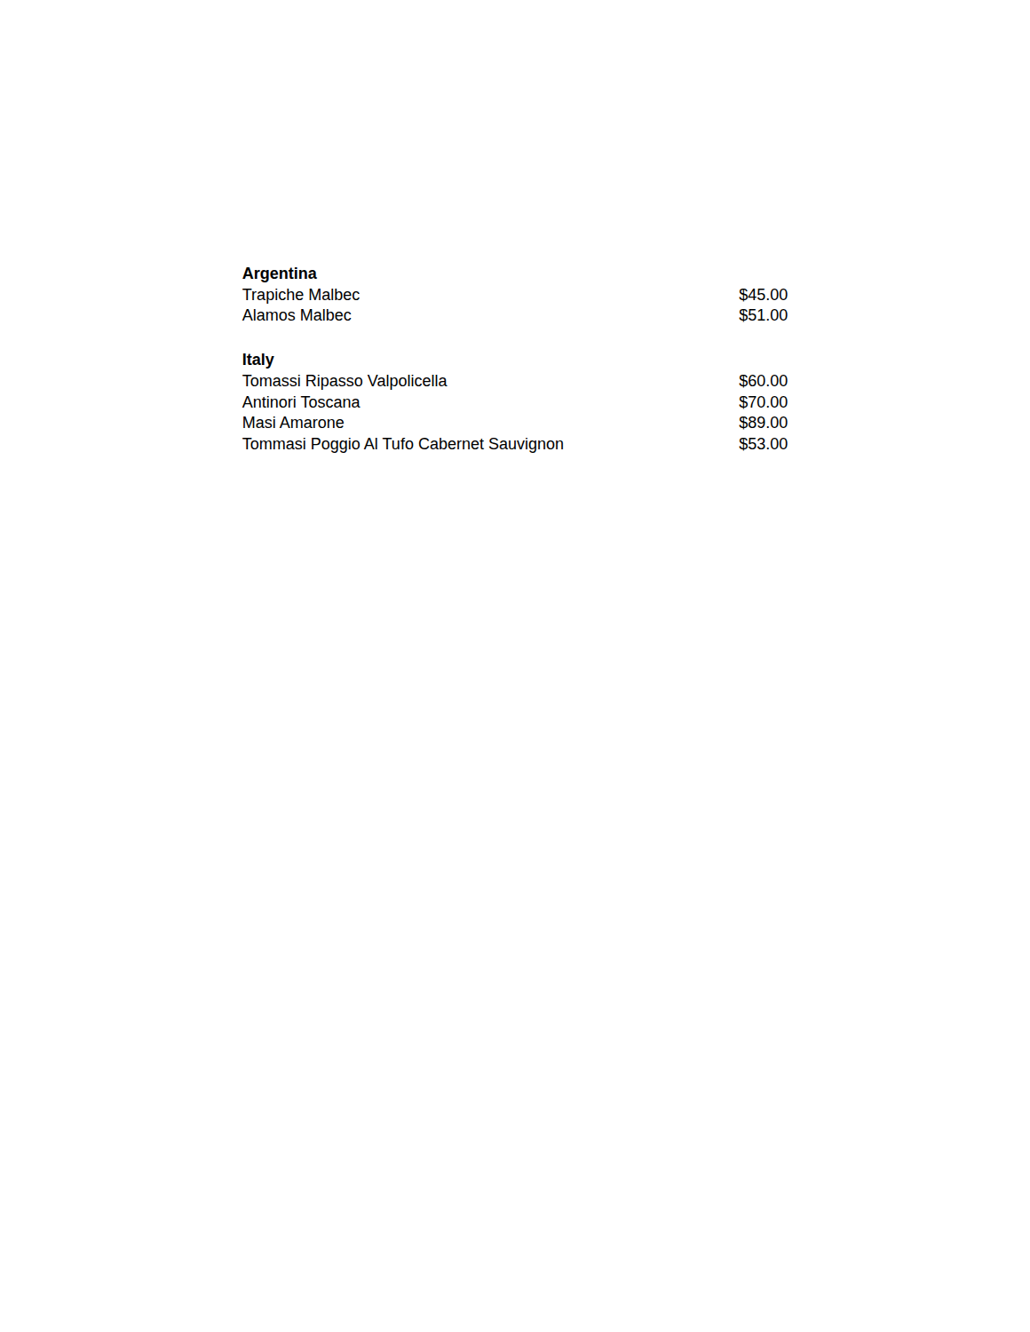Argentina
| Trapiche Malbec | $45.00 |
| Alamos Malbec | $51.00 |
Italy
| Tomassi Ripasso Valpolicella | $60.00 |
| Antinori Toscana | $70.00 |
| Masi Amarone | $89.00 |
| Tommasi Poggio Al Tufo Cabernet Sauvignon | $53.00 |